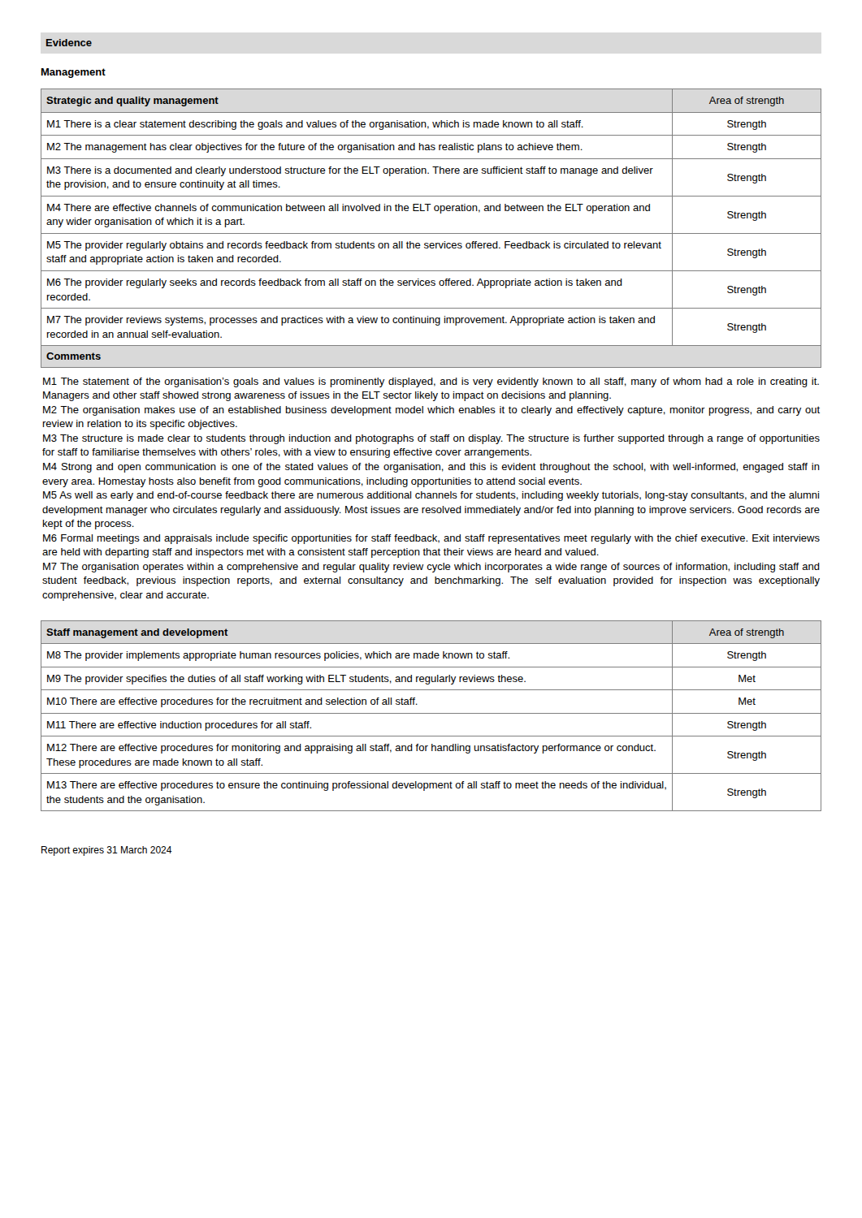Evidence
Management
| Strategic and quality management | Area of strength |
| --- | --- |
| M1 There is a clear statement describing the goals and values of the organisation, which is made known to all staff. | Strength |
| M2 The management has clear objectives for the future of the organisation and has realistic plans to achieve them. | Strength |
| M3 There is a documented and clearly understood structure for the ELT operation. There are sufficient staff to manage and deliver the provision, and to ensure continuity at all times. | Strength |
| M4 There are effective channels of communication between all involved in the ELT operation, and between the ELT operation and any wider organisation of which it is a part. | Strength |
| M5 The provider regularly obtains and records feedback from students on all the services offered. Feedback is circulated to relevant staff and appropriate action is taken and recorded. | Strength |
| M6 The provider regularly seeks and records feedback from all staff on the services offered. Appropriate action is taken and recorded. | Strength |
| M7 The provider reviews systems, processes and practices with a view to continuing improvement. Appropriate action is taken and recorded in an annual self-evaluation. | Strength |
Comments
M1 The statement of the organisation’s goals and values is prominently displayed, and is very evidently known to all staff, many of whom had a role in creating it. Managers and other staff showed strong awareness of issues in the ELT sector likely to impact on decisions and planning.
M2 The organisation makes use of an established business development model which enables it to clearly and effectively capture, monitor progress, and carry out review in relation to its specific objectives.
M3 The structure is made clear to students through induction and photographs of staff on display. The structure is further supported through a range of opportunities for staff to familiarise themselves with others’ roles, with a view to ensuring effective cover arrangements.
M4 Strong and open communication is one of the stated values of the organisation, and this is evident throughout the school, with well-informed, engaged staff in every area. Homestay hosts also benefit from good communications, including opportunities to attend social events.
M5 As well as early and end-of-course feedback there are numerous additional channels for students, including weekly tutorials, long-stay consultants, and the alumni development manager who circulates regularly and assiduously. Most issues are resolved immediately and/or fed into planning to improve servicers. Good records are kept of the process.
M6 Formal meetings and appraisals include specific opportunities for staff feedback, and staff representatives meet regularly with the chief executive. Exit interviews are held with departing staff and inspectors met with a consistent staff perception that their views are heard and valued.
M7 The organisation operates within a comprehensive and regular quality review cycle which incorporates a wide range of sources of information, including staff and student feedback, previous inspection reports, and external consultancy and benchmarking. The self evaluation provided for inspection was exceptionally comprehensive, clear and accurate.
| Staff management and development | Area of strength |
| --- | --- |
| M8 The provider implements appropriate human resources policies, which are made known to staff. | Strength |
| M9 The provider specifies the duties of all staff working with ELT students, and regularly reviews these. | Met |
| M10 There are effective procedures for the recruitment and selection of all staff. | Met |
| M11 There are effective induction procedures for all staff. | Strength |
| M12 There are effective procedures for monitoring and appraising all staff, and for handling unsatisfactory performance or conduct. These procedures are made known to all staff. | Strength |
| M13 There are effective procedures to ensure the continuing professional development of all staff to meet the needs of the individual, the students and the organisation. | Strength |
Report expires 31 March 2024